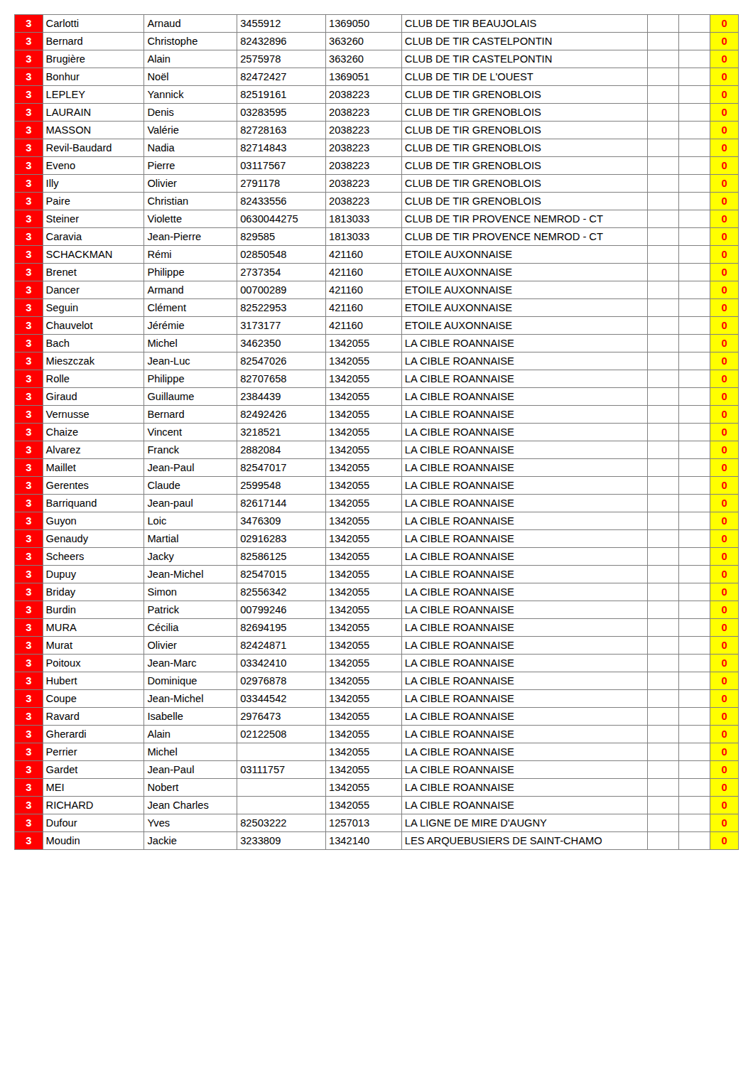| 3 | Carlotti | Arnaud | 3455912 | 1369050 | CLUB DE TIR BEAUJOLAIS | | | 0 |
| 3 | Bernard | Christophe | 82432896 | 363260 | CLUB DE TIR CASTELPONTIN | | | 0 |
| 3 | Brugière | Alain | 2575978 | 363260 | CLUB DE TIR CASTELPONTIN | | | 0 |
| 3 | Bonhur | Noël | 82472427 | 1369051 | CLUB DE TIR DE L'OUEST | | | 0 |
| 3 | LEPLEY | Yannick | 82519161 | 2038223 | CLUB DE TIR GRENOBLOIS | | | 0 |
| 3 | LAURAIN | Denis | 03283595 | 2038223 | CLUB DE TIR GRENOBLOIS | | | 0 |
| 3 | MASSON | Valérie | 82728163 | 2038223 | CLUB DE TIR GRENOBLOIS | | | 0 |
| 3 | Revil-Baudard | Nadia | 82714843 | 2038223 | CLUB DE TIR GRENOBLOIS | | | 0 |
| 3 | Eveno | Pierre | 03117567 | 2038223 | CLUB DE TIR GRENOBLOIS | | | 0 |
| 3 | Illy | Olivier | 2791178 | 2038223 | CLUB DE TIR GRENOBLOIS | | | 0 |
| 3 | Paire | Christian | 82433556 | 2038223 | CLUB DE TIR GRENOBLOIS | | | 0 |
| 3 | Steiner | Violette | 0630044275 | 1813033 | CLUB DE TIR PROVENCE NEMROD - CT | | | 0 |
| 3 | Caravia | Jean-Pierre | 829585 | 1813033 | CLUB DE TIR PROVENCE NEMROD - CT | | | 0 |
| 3 | SCHACKMAN | Rémi | 02850548 | 421160 | ETOILE AUXONNAISE | | | 0 |
| 3 | Brenet | Philippe | 2737354 | 421160 | ETOILE AUXONNAISE | | | 0 |
| 3 | Dancer | Armand | 00700289 | 421160 | ETOILE AUXONNAISE | | | 0 |
| 3 | Seguin | Clément | 82522953 | 421160 | ETOILE AUXONNAISE | | | 0 |
| 3 | Chauvelot | Jérémie | 3173177 | 421160 | ETOILE AUXONNAISE | | | 0 |
| 3 | Bach | Michel | 3462350 | 1342055 | LA CIBLE ROANNAISE | | | 0 |
| 3 | Mieszczak | Jean-Luc | 82547026 | 1342055 | LA CIBLE ROANNAISE | | | 0 |
| 3 | Rolle | Philippe | 82707658 | 1342055 | LA CIBLE ROANNAISE | | | 0 |
| 3 | Giraud | Guillaume | 2384439 | 1342055 | LA CIBLE ROANNAISE | | | 0 |
| 3 | Vernusse | Bernard | 82492426 | 1342055 | LA CIBLE ROANNAISE | | | 0 |
| 3 | Chaize | Vincent | 3218521 | 1342055 | LA CIBLE ROANNAISE | | | 0 |
| 3 | Alvarez | Franck | 2882084 | 1342055 | LA CIBLE ROANNAISE | | | 0 |
| 3 | Maillet | Jean-Paul | 82547017 | 1342055 | LA CIBLE ROANNAISE | | | 0 |
| 3 | Gerentes | Claude | 2599548 | 1342055 | LA CIBLE ROANNAISE | | | 0 |
| 3 | Barriquand | Jean-paul | 82617144 | 1342055 | LA CIBLE ROANNAISE | | | 0 |
| 3 | Guyon | Loic | 3476309 | 1342055 | LA CIBLE ROANNAISE | | | 0 |
| 3 | Genaudy | Martial | 02916283 | 1342055 | LA CIBLE ROANNAISE | | | 0 |
| 3 | Scheers | Jacky | 82586125 | 1342055 | LA CIBLE ROANNAISE | | | 0 |
| 3 | Dupuy | Jean-Michel | 82547015 | 1342055 | LA CIBLE ROANNAISE | | | 0 |
| 3 | Briday | Simon | 82556342 | 1342055 | LA CIBLE ROANNAISE | | | 0 |
| 3 | Burdin | Patrick | 00799246 | 1342055 | LA CIBLE ROANNAISE | | | 0 |
| 3 | MURA | Cécilia | 82694195 | 1342055 | LA CIBLE ROANNAISE | | | 0 |
| 3 | Murat | Olivier | 82424871 | 1342055 | LA CIBLE ROANNAISE | | | 0 |
| 3 | Poitoux | Jean-Marc | 03342410 | 1342055 | LA CIBLE ROANNAISE | | | 0 |
| 3 | Hubert | Dominique | 02976878 | 1342055 | LA CIBLE ROANNAISE | | | 0 |
| 3 | Coupe | Jean-Michel | 03344542 | 1342055 | LA CIBLE ROANNAISE | | | 0 |
| 3 | Ravard | Isabelle | 2976473 | 1342055 | LA CIBLE ROANNAISE | | | 0 |
| 3 | Gherardi | Alain | 02122508 | 1342055 | LA CIBLE ROANNAISE | | | 0 |
| 3 | Perrier | Michel | | 1342055 | LA CIBLE ROANNAISE | | | 0 |
| 3 | Gardet | Jean-Paul | 03111757 | 1342055 | LA CIBLE ROANNAISE | | | 0 |
| 3 | MEI | Nobert | | 1342055 | LA CIBLE ROANNAISE | | | 0 |
| 3 | RICHARD | Jean Charles | | 1342055 | LA CIBLE ROANNAISE | | | 0 |
| 3 | Dufour | Yves | 82503222 | 1257013 | LA LIGNE DE MIRE D'AUGNY | | | 0 |
| 3 | Moudin | Jackie | 3233809 | 1342140 | LES ARQUEBUSIERS DE SAINT-CHAMO | | | 0 |